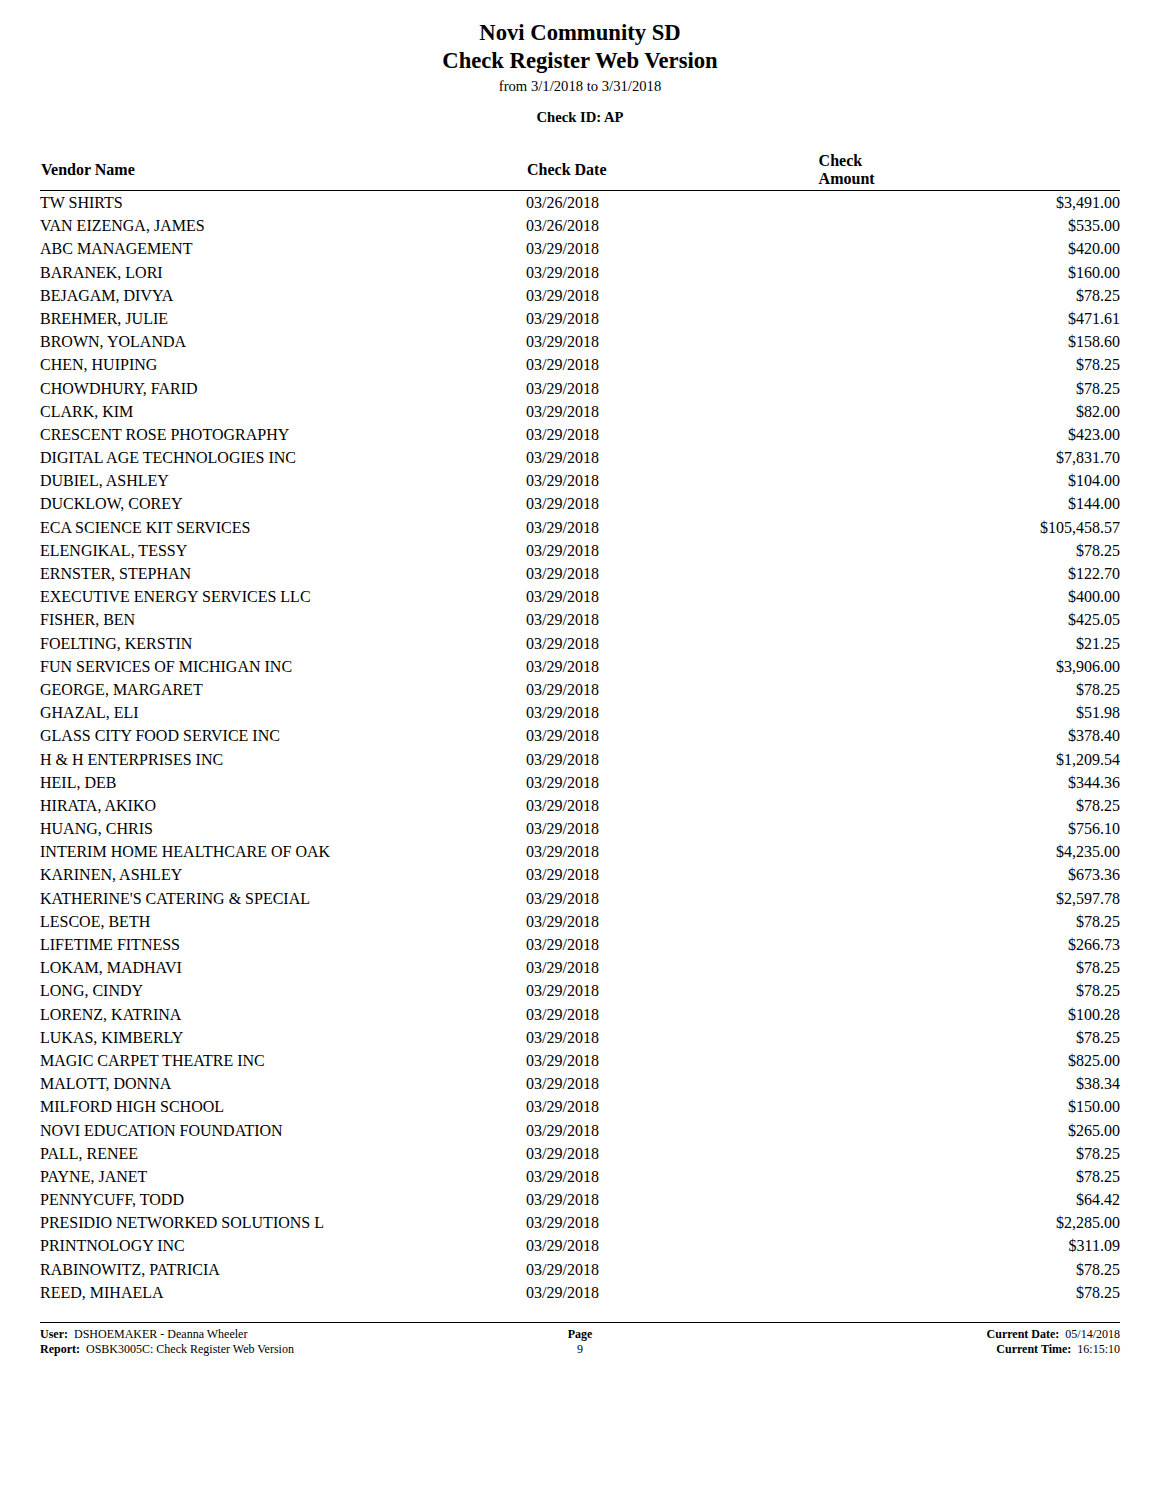Novi Community SD
Check Register Web Version
from 3/1/2018 to 3/31/2018
Check ID: AP
| Vendor Name | Check Date | Check Amount |
| --- | --- | --- |
| TW SHIRTS | 03/26/2018 | $3,491.00 |
| VAN EIZENGA, JAMES | 03/26/2018 | $535.00 |
| ABC MANAGEMENT | 03/29/2018 | $420.00 |
| BARANEK, LORI | 03/29/2018 | $160.00 |
| BEJAGAM, DIVYA | 03/29/2018 | $78.25 |
| BREHMER, JULIE | 03/29/2018 | $471.61 |
| BROWN, YOLANDA | 03/29/2018 | $158.60 |
| CHEN, HUIPING | 03/29/2018 | $78.25 |
| CHOWDHURY, FARID | 03/29/2018 | $78.25 |
| CLARK, KIM | 03/29/2018 | $82.00 |
| CRESCENT ROSE PHOTOGRAPHY | 03/29/2018 | $423.00 |
| DIGITAL AGE TECHNOLOGIES INC | 03/29/2018 | $7,831.70 |
| DUBIEL, ASHLEY | 03/29/2018 | $104.00 |
| DUCKLOW, COREY | 03/29/2018 | $144.00 |
| ECA SCIENCE KIT SERVICES | 03/29/2018 | $105,458.57 |
| ELENGIKAL, TESSY | 03/29/2018 | $78.25 |
| ERNSTER, STEPHAN | 03/29/2018 | $122.70 |
| EXECUTIVE ENERGY SERVICES LLC | 03/29/2018 | $400.00 |
| FISHER, BEN | 03/29/2018 | $425.05 |
| FOELTING, KERSTIN | 03/29/2018 | $21.25 |
| FUN SERVICES OF MICHIGAN INC | 03/29/2018 | $3,906.00 |
| GEORGE, MARGARET | 03/29/2018 | $78.25 |
| GHAZAL, ELI | 03/29/2018 | $51.98 |
| GLASS CITY FOOD SERVICE INC | 03/29/2018 | $378.40 |
| H & H ENTERPRISES INC | 03/29/2018 | $1,209.54 |
| HEIL, DEB | 03/29/2018 | $344.36 |
| HIRATA, AKIKO | 03/29/2018 | $78.25 |
| HUANG, CHRIS | 03/29/2018 | $756.10 |
| INTERIM HOME HEALTHCARE OF OAK | 03/29/2018 | $4,235.00 |
| KARINEN, ASHLEY | 03/29/2018 | $673.36 |
| KATHERINE'S CATERING & SPECIAL | 03/29/2018 | $2,597.78 |
| LESCOE, BETH | 03/29/2018 | $78.25 |
| LIFETIME FITNESS | 03/29/2018 | $266.73 |
| LOKAM, MADHAVI | 03/29/2018 | $78.25 |
| LONG, CINDY | 03/29/2018 | $78.25 |
| LORENZ, KATRINA | 03/29/2018 | $100.28 |
| LUKAS, KIMBERLY | 03/29/2018 | $78.25 |
| MAGIC CARPET THEATRE INC | 03/29/2018 | $825.00 |
| MALOTT, DONNA | 03/29/2018 | $38.34 |
| MILFORD HIGH SCHOOL | 03/29/2018 | $150.00 |
| NOVI EDUCATION FOUNDATION | 03/29/2018 | $265.00 |
| PALL, RENEE | 03/29/2018 | $78.25 |
| PAYNE, JANET | 03/29/2018 | $78.25 |
| PENNYCUFF, TODD | 03/29/2018 | $64.42 |
| PRESIDIO NETWORKED SOLUTIONS L | 03/29/2018 | $2,285.00 |
| PRINTNOLOGY INC | 03/29/2018 | $311.09 |
| RABINOWITZ, PATRICIA | 03/29/2018 | $78.25 |
| REED, MIHAELA | 03/29/2018 | $78.25 |
User: DSHOEMAKER - Deanna Wheeler
Report: OSBK3005C: Check Register Web Version
Page
9
Current Date: 05/14/2018
Current Time: 16:15:10